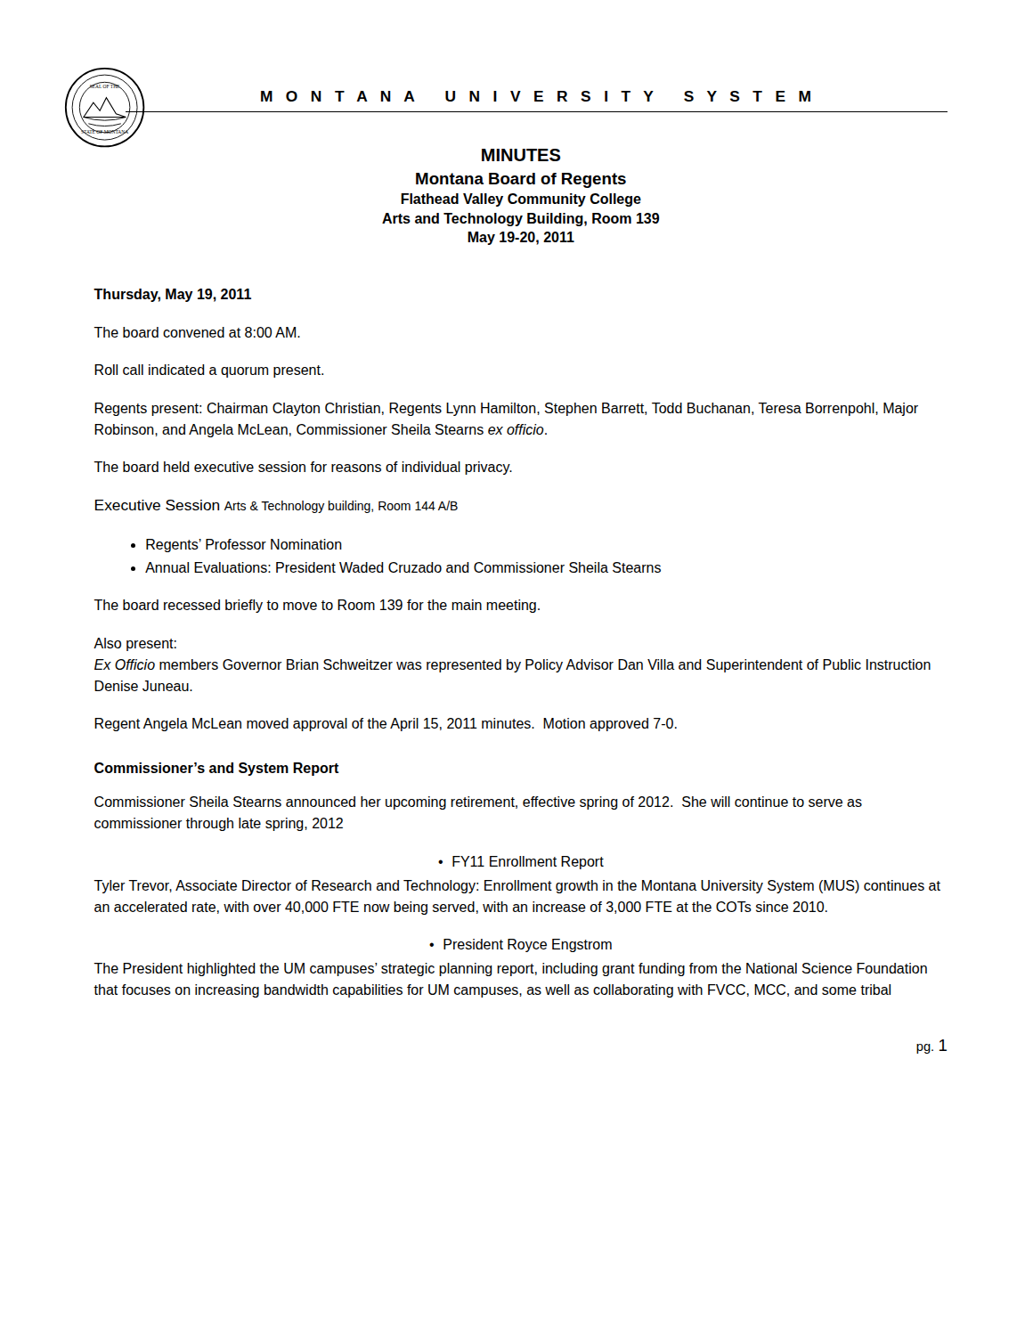SEAL OF THE STATE OF MONTANA
M O N T A N A U N I V E R S I T Y S Y S T E M
MINUTES
Montana Board of Regents
Flathead Valley Community College
Arts and Technology Building, Room 139
May 19-20, 2011
Thursday, May 19, 2011
The board convened at 8:00 AM.
Roll call indicated a quorum present.
Regents present: Chairman Clayton Christian, Regents Lynn Hamilton, Stephen Barrett, Todd Buchanan, Teresa Borrenpohl, Major Robinson, and Angela McLean, Commissioner Sheila Stearns ex officio.
The board held executive session for reasons of individual privacy.
Executive Session Arts & Technology building, Room 144 A/B
Regents’ Professor Nomination
Annual Evaluations: President Waded Cruzado and Commissioner Sheila Stearns
The board recessed briefly to move to Room 139 for the main meeting.
Also present:
Ex Officio members Governor Brian Schweitzer was represented by Policy Advisor Dan Villa and Superintendent of Public Instruction Denise Juneau.
Regent Angela McLean moved approval of the April 15, 2011 minutes. Motion approved 7-0.
Commissioner’s and System Report
Commissioner Sheila Stearns announced her upcoming retirement, effective spring of 2012. She will continue to serve as commissioner through late spring, 2012
FY11 Enrollment Report
Tyler Trevor, Associate Director of Research and Technology: Enrollment growth in the Montana University System (MUS) continues at an accelerated rate, with over 40,000 FTE now being served, with an increase of 3,000 FTE at the COTs since 2010.
President Royce Engstrom
The President highlighted the UM campuses’ strategic planning report, including grant funding from the National Science Foundation that focuses on increasing bandwidth capabilities for UM campuses, as well as collaborating with FVCC, MCC, and some tribal
pg. 1